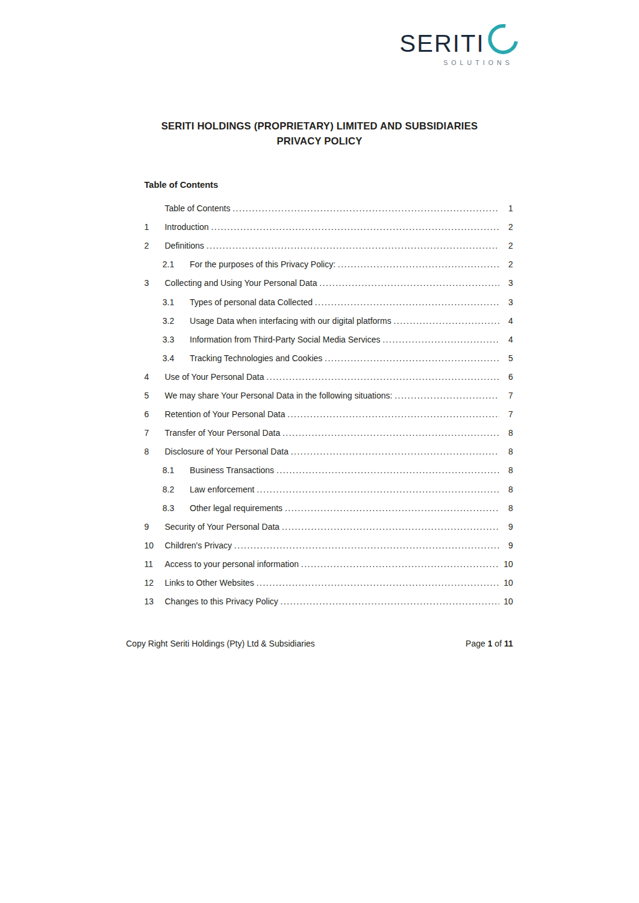SERITI
SOLUTIONS
SERITI HOLDINGS (PROPRIETARY) LIMITED AND SUBSIDIARIES PRIVACY POLICY
Table of Contents
Table of Contents ........................................................................................................................... 1
1 Introduction ..................................................................................................................... 2
2 Definitions ....................................................................................................................... 2
2.1 For the purposes of this Privacy Policy: ......................................................................... 2
3 Collecting and Using Your Personal Data .............................................................................. 3
3.1 Types of personal data Collected ................................................................................ 3
3.2 Usage Data when interfacing with our digital platforms ............................................. 4
3.3 Information from Third-Party Social Media Services ..................................................... 4
3.4 Tracking Technologies and Cookies ............................................................................ 5
4 Use of Your Personal Data ......................................................................................... 6
5 We may share Your Personal Data in the following situations: ............................................. 7
6 Retention of Your Personal Data .............................................................................. 7
7 Transfer of Your Personal Data ................................................................................. 8
8 Disclosure of Your Personal Data ............................................................................. 8
8.1 Business Transactions ......................................................................................... 8
8.2 Law enforcement .............................................................................................. 8
8.3 Other legal requirements ..................................................................................... 8
9 Security of Your Personal Data ................................................................................. 9
10 Children's Privacy ................................................................................................. 9
11 Access to your personal information .............................................................................. 10
12 Links to Other Websites ......................................................................................... 10
13 Changes to this Privacy Policy ................................................................................. 10
Copy Right Seriti Holdings (Pty) Ltd & Subsidiaries
Page 1 of 11